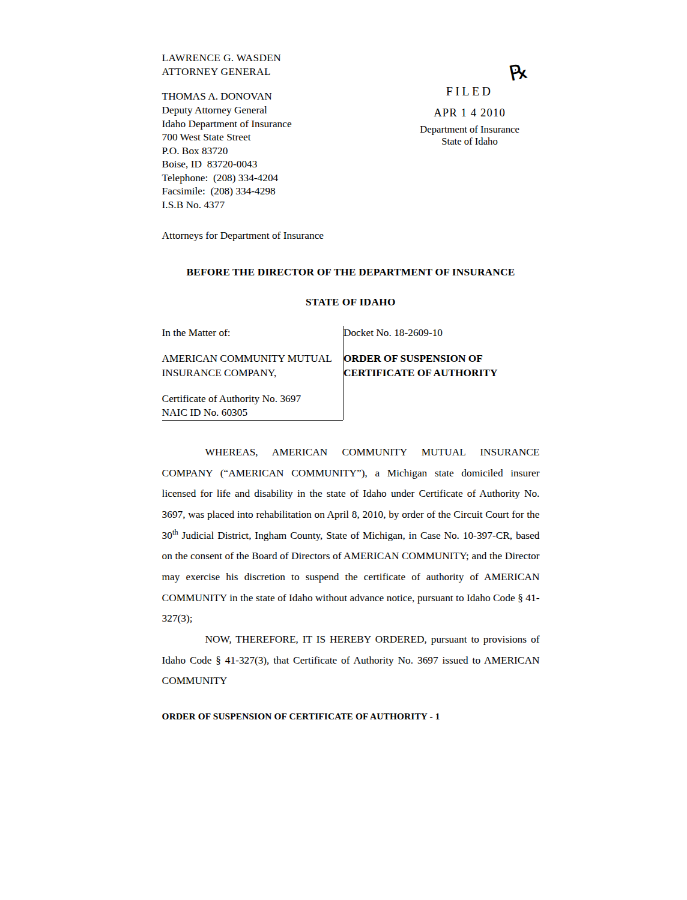LAWRENCE G. WASDEN
ATTORNEY GENERAL
THOMAS A. DONOVAN
Deputy Attorney General
Idaho Department of Insurance
700 West State Street
P.O. Box 83720
Boise, ID 83720-0043
Telephone: (208) 334-4204
Facsimile: (208) 334-4298
I.S.B No. 4377
FILED ' ℞
APR 1 4 2010
Department of Insurance
State of Idaho
Attorneys for Department of Insurance
BEFORE THE DIRECTOR OF THE DEPARTMENT OF INSURANCE
STATE OF IDAHO
| In the Matter of: AMERICAN COMMUNITY MUTUAL INSURANCE COMPANY, Certificate of Authority No. 3697 NAIC ID No. 60305 | Docket No. 18-2609-10 Order of Suspension of Certificate of Authority |
WHEREAS, AMERICAN COMMUNITY MUTUAL INSURANCE COMPANY (“AMERICAN COMMUNITY”), a Michigan state domiciled insurer licensed for life and disability in the state of Idaho under Certificate of Authority No. 3697, was placed into rehabilitation on April 8, 2010, by order of the Circuit Court for the 30th Judicial District, Ingham County, State of Michigan, in Case No. 10-397-CR, based on the consent of the Board of Directors of AMERICAN COMMUNITY; and the Director may exercise his discretion to suspend the certificate of authority of AMERICAN COMMUNITY in the state of Idaho without advance notice, pursuant to Idaho Code § 41-327(3);
NOW, THEREFORE, IT IS HEREBY ORDERED, pursuant to provisions of Idaho Code § 41-327(3), that Certificate of Authority No. 3697 issued to AMERICAN COMMUNITY
ORDER OF SUSPENSION OF CERTIFICATE OF AUTHORITY - 1